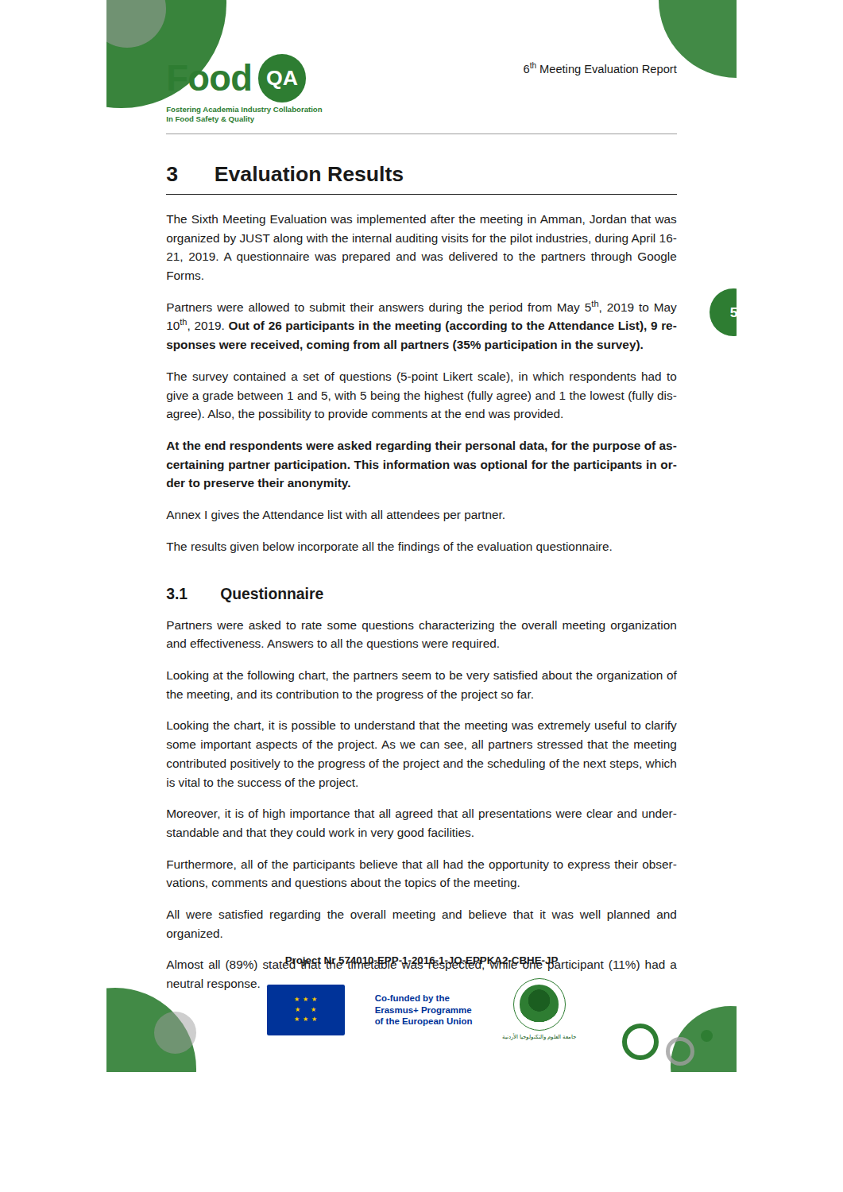5
Food QA
Fostering Academia Industry Collaboration
In Food Safety & Quality
6th Meeting Evaluation Report
3 Evaluation Results
The Sixth Meeting Evaluation was implemented after the meeting in Amman, Jordan that was organized by JUST along with the internal auditing visits for the pilot industries, during April 16-21, 2019. A questionnaire was prepared and was delivered to the partners through Google Forms.
Partners were allowed to submit their answers during the period from May 5th, 2019 to May 10th, 2019. Out of 26 participants in the meeting (according to the Attendance List), 9 responses were received, coming from all partners (35% participation in the survey).
The survey contained a set of questions (5-point Likert scale), in which respondents had to give a grade between 1 and 5, with 5 being the highest (fully agree) and 1 the lowest (fully disagree). Also, the possibility to provide comments at the end was provided.
At the end respondents were asked regarding their personal data, for the purpose of ascertaining partner participation. This information was optional for the participants in order to preserve their anonymity.
Annex I gives the Attendance list with all attendees per partner.
The results given below incorporate all the findings of the evaluation questionnaire.
3.1 Questionnaire
Partners were asked to rate some questions characterizing the overall meeting organization and effectiveness. Answers to all the questions were required.
Looking at the following chart, the partners seem to be very satisfied about the organization of the meeting, and its contribution to the progress of the project so far.
Looking the chart, it is possible to understand that the meeting was extremely useful to clarify some important aspects of the project. As we can see, all partners stressed that the meeting contributed positively to the progress of the project and the scheduling of the next steps, which is vital to the success of the project.
Moreover, it is of high importance that all agreed that all presentations were clear and understandable and that they could work in very good facilities.
Furthermore, all of the participants believe that all had the opportunity to express their observations, comments and questions about the topics of the meeting.
All were satisfied regarding the overall meeting and believe that it was well planned and organized.
Almost all (89%) stated that the timetable was respected, while one participant (11%) had a neutral response.
Project Nr 574010-EPP-1-2016-1-JO-EPPKA2-CBHE-JP
★ ★ ★
★ ★
★ ★ ★
Co-funded by the
Erasmus+ Programme
of the European Union
جامعة العلوم والتكنولوجيا الأردنية